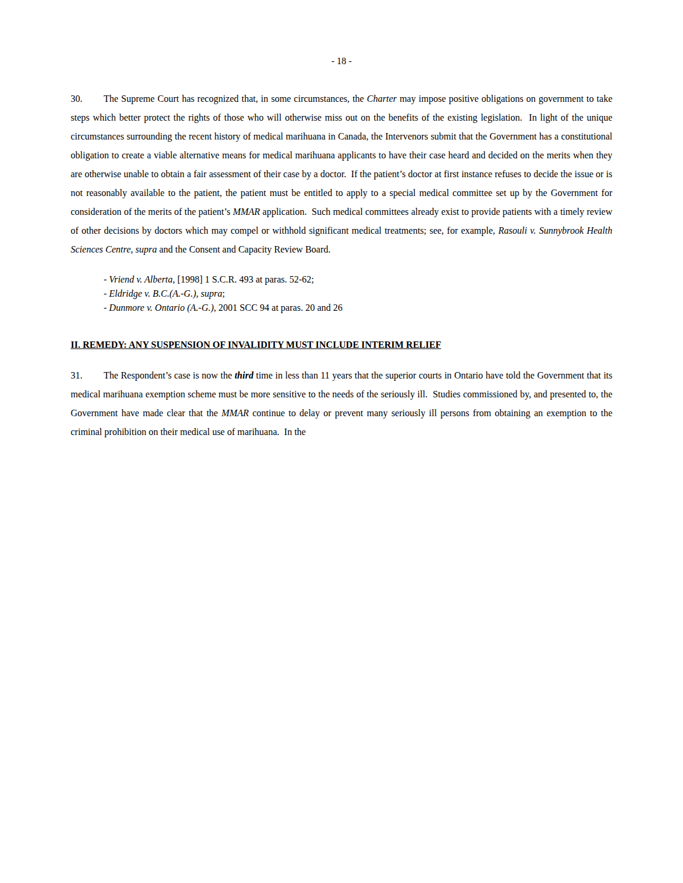- 18 -
30. The Supreme Court has recognized that, in some circumstances, the Charter may impose positive obligations on government to take steps which better protect the rights of those who will otherwise miss out on the benefits of the existing legislation. In light of the unique circumstances surrounding the recent history of medical marihuana in Canada, the Intervenors submit that the Government has a constitutional obligation to create a viable alternative means for medical marihuana applicants to have their case heard and decided on the merits when they are otherwise unable to obtain a fair assessment of their case by a doctor. If the patient’s doctor at first instance refuses to decide the issue or is not reasonably available to the patient, the patient must be entitled to apply to a special medical committee set up by the Government for consideration of the merits of the patient’s MMAR application. Such medical committees already exist to provide patients with a timely review of other decisions by doctors which may compel or withhold significant medical treatments; see, for example, Rasouli v. Sunnybrook Health Sciences Centre, supra and the Consent and Capacity Review Board.
- Vriend v. Alberta, [1998] 1 S.C.R. 493 at paras. 52-62;
- Eldridge v. B.C.(A.-G.), supra;
- Dunmore v. Ontario (A.-G.), 2001 SCC 94 at paras. 20 and 26
II. REMEDY: ANY SUSPENSION OF INVALIDITY MUST INCLUDE INTERIM RELIEF
31. The Respondent’s case is now the third time in less than 11 years that the superior courts in Ontario have told the Government that its medical marihuana exemption scheme must be more sensitive to the needs of the seriously ill. Studies commissioned by, and presented to, the Government have made clear that the MMAR continue to delay or prevent many seriously ill persons from obtaining an exemption to the criminal prohibition on their medical use of marihuana. In the